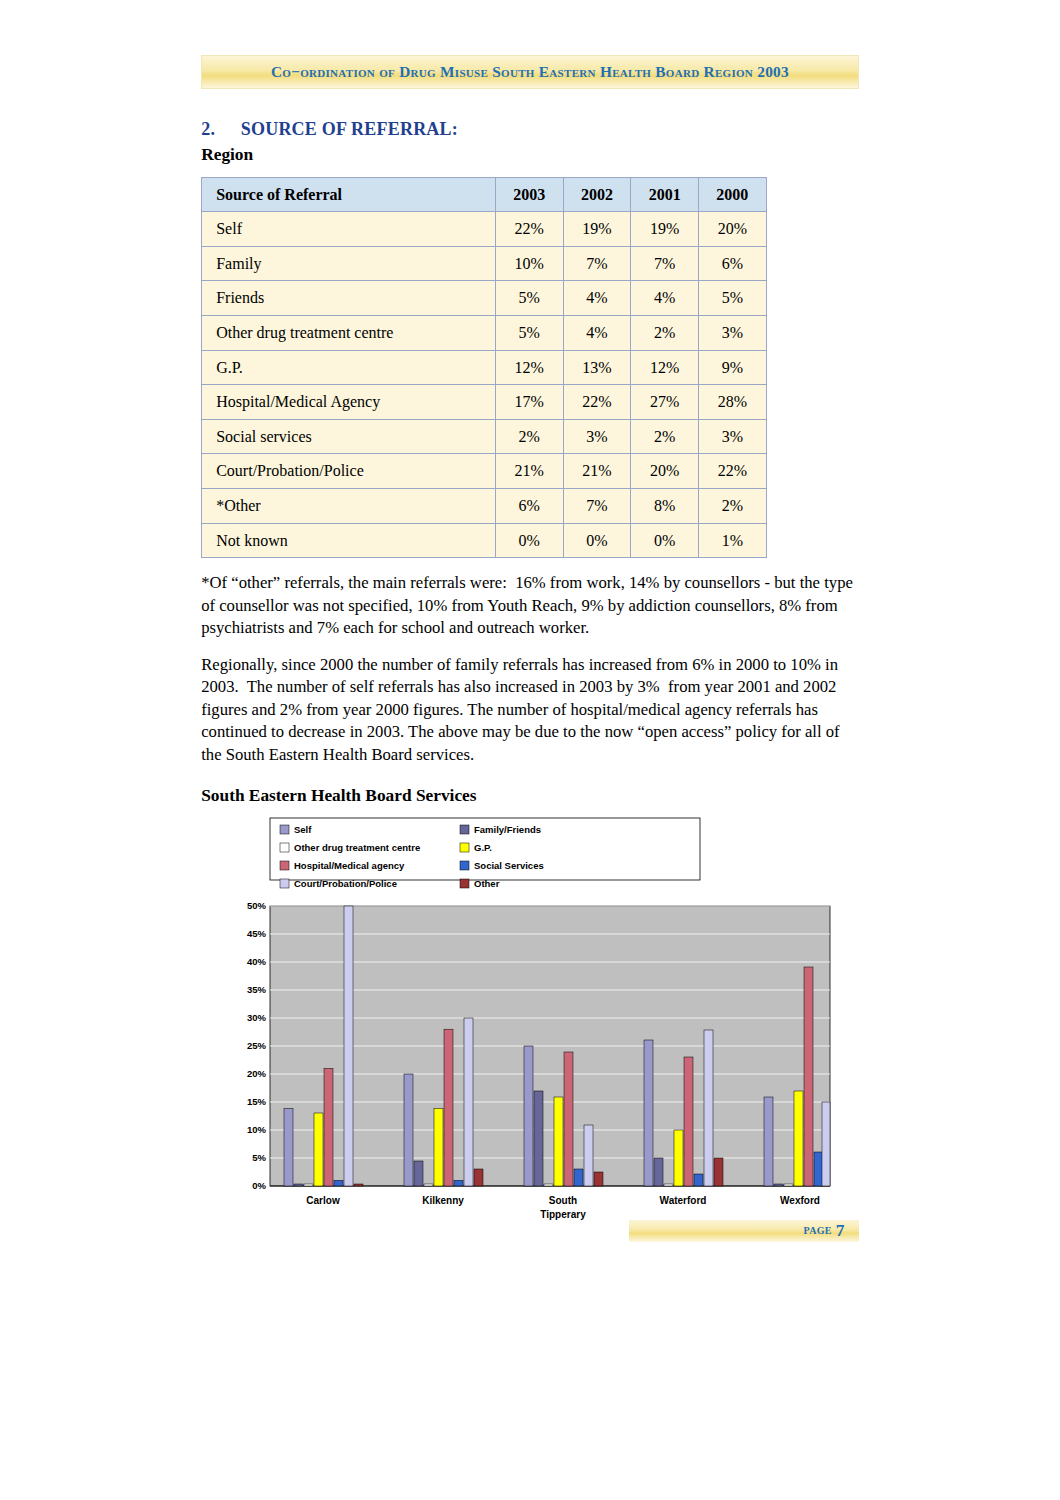Co−ordination of Drug Misuse South Eastern Health Board Region 2003
2. SOURCE OF REFERRAL:
Region
| Source of Referral | 2003 | 2002 | 2001 | 2000 |
| --- | --- | --- | --- | --- |
| Self | 22% | 19% | 19% | 20% |
| Family | 10% | 7% | 7% | 6% |
| Friends | 5% | 4% | 4% | 5% |
| Other drug treatment centre | 5% | 4% | 2% | 3% |
| G.P. | 12% | 13% | 12% | 9% |
| Hospital/Medical Agency | 17% | 22% | 27% | 28% |
| Social services | 2% | 3% | 2% | 3% |
| Court/Probation/Police | 21% | 21% | 20% | 22% |
| *Other | 6% | 7% | 8% | 2% |
| Not known | 0% | 0% | 0% | 1% |
*Of “other” referrals, the main referrals were: 16% from work, 14% by counsellors - but the type of counsellor was not specified, 10% from Youth Reach, 9% by addiction counsellors, 8% from psychiatrists and 7% each for school and outreach worker.
Regionally, since 2000 the number of family referrals has increased from 6% in 2000 to 10% in 2003. The number of self referrals has also increased in 2003 by 3% from year 2001 and 2002 figures and 2% from year 2000 figures. The number of hospital/medical agency referrals has continued to decrease in 2003. The above may be due to the now “open access” policy for all of the South Eastern Health Board services.
South Eastern Health Board Services
Self Family/Friends Other drug treatment centre G.P. Hospital/Medical agency Social Services Court/Probation/Police Other 0% 5% 10% 15% 20% 25% 30% 35% 40% 45% 50% Carlow Kilkenny South Tipperary Waterford Wexford
page 7